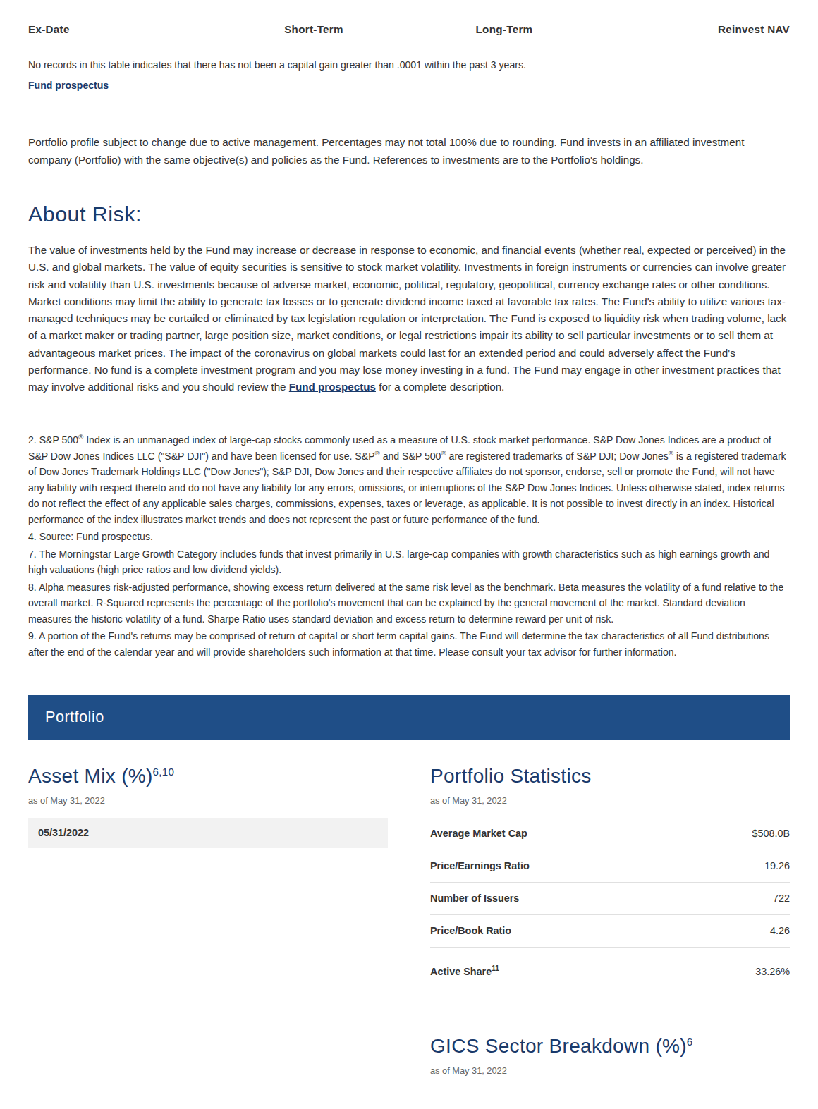Ex-Date Short-Term Long-Term Reinvest NAV
No records in this table indicates that there has not been a capital gain greater than .0001 within the past 3 years.
Fund prospectus
Portfolio profile subject to change due to active management. Percentages may not total 100% due to rounding. Fund invests in an affiliated investment company (Portfolio) with the same objective(s) and policies as the Fund. References to investments are to the Portfolio's holdings.
About Risk:
The value of investments held by the Fund may increase or decrease in response to economic, and financial events (whether real, expected or perceived) in the U.S. and global markets. The value of equity securities is sensitive to stock market volatility. Investments in foreign instruments or currencies can involve greater risk and volatility than U.S. investments because of adverse market, economic, political, regulatory, geopolitical, currency exchange rates or other conditions. Market conditions may limit the ability to generate tax losses or to generate dividend income taxed at favorable tax rates. The Fund's ability to utilize various tax-managed techniques may be curtailed or eliminated by tax legislation regulation or interpretation. The Fund is exposed to liquidity risk when trading volume, lack of a market maker or trading partner, large position size, market conditions, or legal restrictions impair its ability to sell particular investments or to sell them at advantageous market prices. The impact of the coronavirus on global markets could last for an extended period and could adversely affect the Fund's performance. No fund is a complete investment program and you may lose money investing in a fund. The Fund may engage in other investment practices that may involve additional risks and you should review the Fund prospectus for a complete description.
2. S&P 500® Index is an unmanaged index of large-cap stocks commonly used as a measure of U.S. stock market performance. S&P Dow Jones Indices are a product of S&P Dow Jones Indices LLC ("S&P DJI") and have been licensed for use. S&P® and S&P 500® are registered trademarks of S&P DJI; Dow Jones® is a registered trademark of Dow Jones Trademark Holdings LLC ("Dow Jones"); S&P DJI, Dow Jones and their respective affiliates do not sponsor, endorse, sell or promote the Fund, will not have any liability with respect thereto and do not have any liability for any errors, omissions, or interruptions of the S&P Dow Jones Indices. Unless otherwise stated, index returns do not reflect the effect of any applicable sales charges, commissions, expenses, taxes or leverage, as applicable. It is not possible to invest directly in an index. Historical performance of the index illustrates market trends and does not represent the past or future performance of the fund.
4. Source: Fund prospectus.
7. The Morningstar Large Growth Category includes funds that invest primarily in U.S. large-cap companies with growth characteristics such as high earnings growth and high valuations (high price ratios and low dividend yields).
8. Alpha measures risk-adjusted performance, showing excess return delivered at the same risk level as the benchmark. Beta measures the volatility of a fund relative to the overall market. R-Squared represents the percentage of the portfolio's movement that can be explained by the general movement of the market. Standard deviation measures the historic volatility of a fund. Sharpe Ratio uses standard deviation and excess return to determine reward per unit of risk.
9. A portion of the Fund's returns may be comprised of return of capital or short term capital gains. The Fund will determine the tax characteristics of all Fund distributions after the end of the calendar year and will provide shareholders such information at that time. Please consult your tax advisor for further information.
Portfolio
Asset Mix (%)6,10
as of May 31, 2022
05/31/2022
Portfolio Statistics
as of May 31, 2022
| Average Market Cap | $508.0B |
| Price/Earnings Ratio | 19.26 |
| Number of Issuers | 722 |
| Price/Book Ratio | 4.26 |
| Active Share 11 | 33.26% |
GICS Sector Breakdown (%)6
as of May 31, 2022